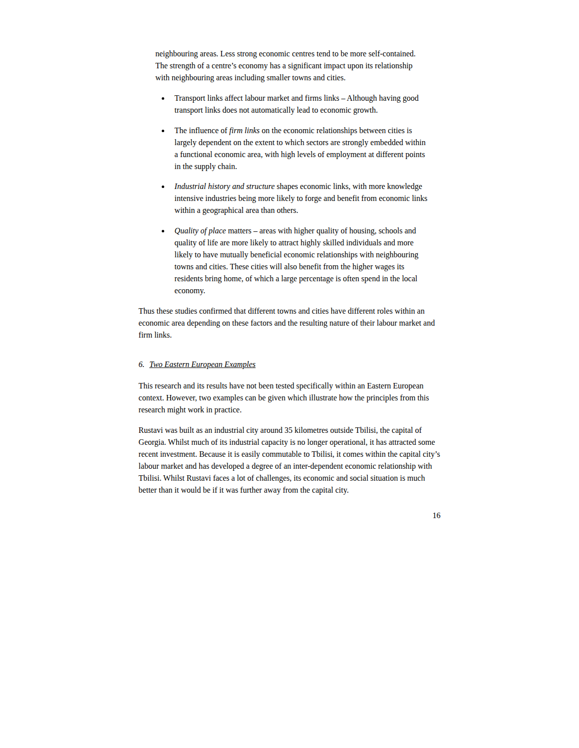neighbouring areas. Less strong economic centres tend to be more self-contained. The strength of a centre’s economy has a significant impact upon its relationship with neighbouring areas including smaller towns and cities.
Transport links affect labour market and firms links – Although having good transport links does not automatically lead to economic growth.
The influence of firm links on the economic relationships between cities is largely dependent on the extent to which sectors are strongly embedded within a functional economic area, with high levels of employment at different points in the supply chain.
Industrial history and structure shapes economic links, with more knowledge intensive industries being more likely to forge and benefit from economic links within a geographical area than others.
Quality of place matters – areas with higher quality of housing, schools and quality of life are more likely to attract highly skilled individuals and more likely to have mutually beneficial economic relationships with neighbouring towns and cities. These cities will also benefit from the higher wages its residents bring home, of which a large percentage is often spend in the local economy.
Thus these studies confirmed that different towns and cities have different roles within an economic area depending on these factors and the resulting nature of their labour market and firm links.
6. Two Eastern European Examples
This research and its results have not been tested specifically within an Eastern European context. However, two examples can be given which illustrate how the principles from this research might work in practice.
Rustavi was built as an industrial city around 35 kilometres outside Tbilisi, the capital of Georgia. Whilst much of its industrial capacity is no longer operational, it has attracted some recent investment. Because it is easily commutable to Tbilisi, it comes within the capital city’s labour market and has developed a degree of an inter-dependent economic relationship with Tbilisi. Whilst Rustavi faces a lot of challenges, its economic and social situation is much better than it would be if it was further away from the capital city.
16